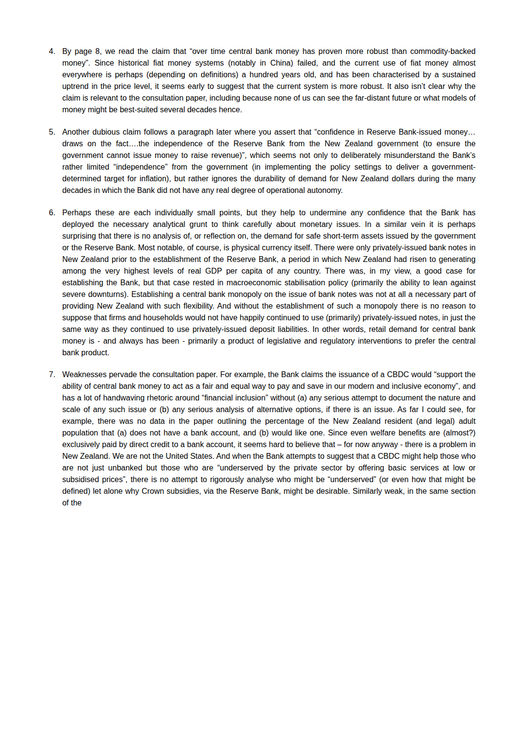By page 8, we read the claim that “over time central bank money has proven more robust than commodity-backed money”. Since historical fiat money systems (notably in China) failed, and the current use of fiat money almost everywhere is perhaps (depending on definitions) a hundred years old, and has been characterised by a sustained uptrend in the price level, it seems early to suggest that the current system is more robust. It also isn’t clear why the claim is relevant to the consultation paper, including because none of us can see the far-distant future or what models of money might be best-suited several decades hence.
Another dubious claim follows a paragraph later where you assert that “confidence in Reserve Bank-issued money…draws on the fact….the independence of the Reserve Bank from the New Zealand government (to ensure the government cannot issue money to raise revenue)”, which seems not only to deliberately misunderstand the Bank’s rather limited “independence” from the government (in implementing the policy settings to deliver a government-determined target for inflation), but rather ignores the durability of demand for New Zealand dollars during the many decades in which the Bank did not have any real degree of operational autonomy.
Perhaps these are each individually small points, but they help to undermine any confidence that the Bank has deployed the necessary analytical grunt to think carefully about monetary issues. In a similar vein it is perhaps surprising that there is no analysis of, or reflection on, the demand for safe short-term assets issued by the government or the Reserve Bank. Most notable, of course, is physical currency itself. There were only privately-issued bank notes in New Zealand prior to the establishment of the Reserve Bank, a period in which New Zealand had risen to generating among the very highest levels of real GDP per capita of any country. There was, in my view, a good case for establishing the Bank, but that case rested in macroeconomic stabilisation policy (primarily the ability to lean against severe downturns). Establishing a central bank monopoly on the issue of bank notes was not at all a necessary part of providing New Zealand with such flexibility. And without the establishment of such a monopoly there is no reason to suppose that firms and households would not have happily continued to use (primarily) privately-issued notes, in just the same way as they continued to use privately-issued deposit liabilities. In other words, retail demand for central bank money is - and always has been - primarily a product of legislative and regulatory interventions to prefer the central bank product.
Weaknesses pervade the consultation paper. For example, the Bank claims the issuance of a CBDC would “support the ability of central bank money to act as a fair and equal way to pay and save in our modern and inclusive economy”, and has a lot of handwaving rhetoric around “financial inclusion” without (a) any serious attempt to document the nature and scale of any such issue or (b) any serious analysis of alternative options, if there is an issue. As far I could see, for example, there was no data in the paper outlining the percentage of the New Zealand resident (and legal) adult population that (a) does not have a bank account, and (b) would like one. Since even welfare benefits are (almost?) exclusively paid by direct credit to a bank account, it seems hard to believe that – for now anyway - there is a problem in New Zealand. We are not the United States. And when the Bank attempts to suggest that a CBDC might help those who are not just unbanked but those who are “underserved by the private sector by offering basic services at low or subsidised prices”, there is no attempt to rigorously analyse who might be “underserved” (or even how that might be defined) let alone why Crown subsidies, via the Reserve Bank, might be desirable. Similarly weak, in the same section of the